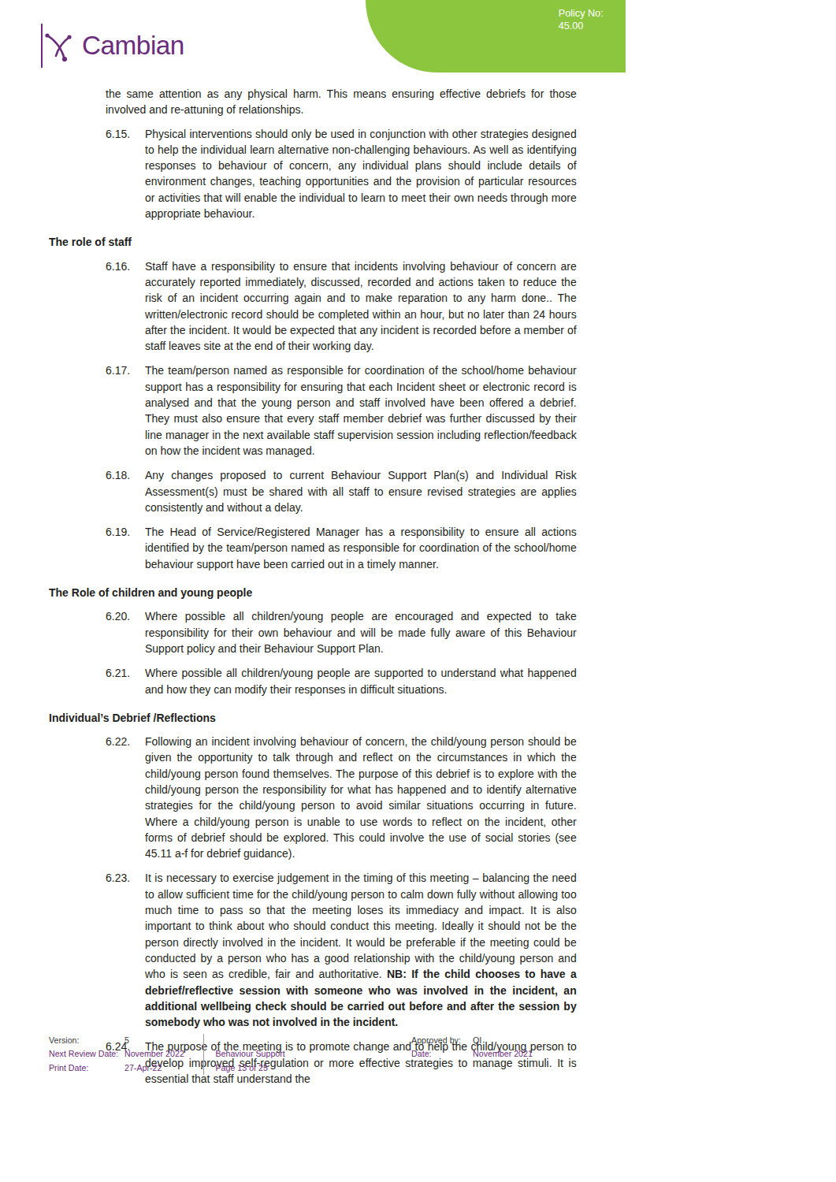Policy No:
45.00
Cambian
the same attention as any physical harm. This means ensuring effective debriefs for those involved and re-attuning of relationships.
6.15.
Physical interventions should only be used in conjunction with other strategies designed to help the individual learn alternative non-challenging behaviours. As well as identifying responses to behaviour of concern, any individual plans should include details of environment changes, teaching opportunities and the provision of particular resources or activities that will enable the individual to learn to meet their own needs through more appropriate behaviour.
The role of staff
6.16.
Staff have a responsibility to ensure that incidents involving behaviour of concern are accurately reported immediately, discussed, recorded and actions taken to reduce the risk of an incident occurring again and to make reparation to any harm done.. The written/electronic record should be completed within an hour, but no later than 24 hours after the incident. It would be expected that any incident is recorded before a member of staff leaves site at the end of their working day.
6.17.
The team/person named as responsible for coordination of the school/home behaviour support has a responsibility for ensuring that each Incident sheet or electronic record is analysed and that the young person and staff involved have been offered a debrief. They must also ensure that every staff member debrief was further discussed by their line manager in the next available staff supervision session including reflection/feedback on how the incident was managed.
6.18.
Any changes proposed to current Behaviour Support Plan(s) and Individual Risk Assessment(s) must be shared with all staff to ensure revised strategies are applies consistently and without a delay.
6.19.
The Head of Service/Registered Manager has a responsibility to ensure all actions identified by the team/person named as responsible for coordination of the school/home behaviour support have been carried out in a timely manner.
The Role of children and young people
6.20.
Where possible all children/young people are encouraged and expected to take responsibility for their own behaviour and will be made fully aware of this Behaviour Support policy and their Behaviour Support Plan.
6.21.
Where possible all children/young people are supported to understand what happened and how they can modify their responses in difficult situations.
Individual’s Debrief /Reflections
6.22.
Following an incident involving behaviour of concern, the child/young person should be given the opportunity to talk through and reflect on the circumstances in which the child/young person found themselves. The purpose of this debrief is to explore with the child/young person the responsibility for what has happened and to identify alternative strategies for the child/young person to avoid similar situations occurring in future. Where a child/young person is unable to use words to reflect on the incident, other forms of debrief should be explored. This could involve the use of social stories (see 45.11 a-f for debrief guidance).
6.23.
It is necessary to exercise judgement in the timing of this meeting – balancing the need to allow sufficient time for the child/young person to calm down fully without allowing too much time to pass so that the meeting loses its immediacy and impact. It is also important to think about who should conduct this meeting. Ideally it should not be the person directly involved in the incident. It would be preferable if the meeting could be conducted by a person who has a good relationship with the child/young person and who is seen as credible, fair and authoritative. NB: If the child chooses to have a debrief/reflective session with someone who was involved in the incident, an additional wellbeing check should be carried out before and after the session by somebody who was not involved in the incident.
6.24.
The purpose of the meeting is to promote change and to help the child/young person to develop improved self-regulation or more effective strategies to manage stimuli. It is essential that staff understand the
| Version: 5 | | Approved by: QI |
| Next Review Date: November 2022 | Behaviour Support | Date: November 2021 |
| Print Date: 27-Apr-22 | Page 13 of 25 | |